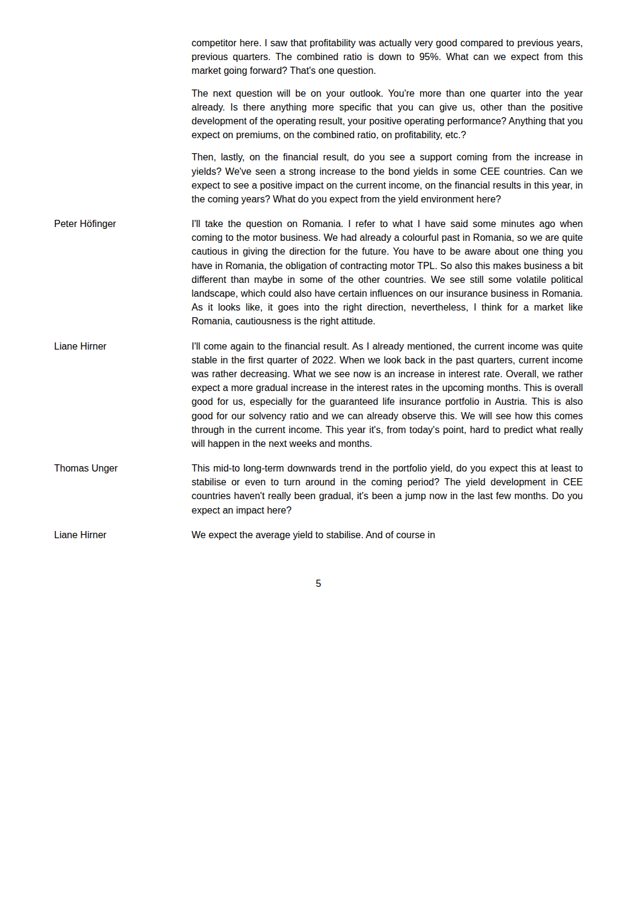| | competitor here. I saw that profitability was actually very good compared to previous years, previous quarters. The combined ratio is down to 95%. What can we expect from this market going forward? That's one question. The next question will be on your outlook. You're more than one quarter into the year already. Is there anything more specific that you can give us, other than the positive development of the operating result, your positive operating performance? Anything that you expect on premiums, on the combined ratio, on profitability, etc.? Then, lastly, on the financial result, do you see a support coming from the increase in yields? We've seen a strong increase to the bond yields in some CEE countries. Can we expect to see a positive impact on the current income, on the financial results in this year, in the coming years? What do you expect from the yield environment here? |
| Peter Höfinger | I'll take the question on Romania. I refer to what I have said some minutes ago when coming to the motor business. We had already a colourful past in Romania, so we are quite cautious in giving the direction for the future. You have to be aware about one thing you have in Romania, the obligation of contracting motor TPL. So also this makes business a bit different than maybe in some of the other countries. We see still some volatile political landscape, which could also have certain influences on our insurance business in Romania. As it looks like, it goes into the right direction, nevertheless, I think for a market like Romania, cautiousness is the right attitude. |
| Liane Hirner | I'll come again to the financial result. As I already mentioned, the current income was quite stable in the first quarter of 2022. When we look back in the past quarters, current income was rather decreasing. What we see now is an increase in interest rate. Overall, we rather expect a more gradual increase in the interest rates in the upcoming months. This is overall good for us, especially for the guaranteed life insurance portfolio in Austria. This is also good for our solvency ratio and we can already observe this. We will see how this comes through in the current income. This year it's, from today's point, hard to predict what really will happen in the next weeks and months. |
| Thomas Unger | This mid-to long-term downwards trend in the portfolio yield, do you expect this at least to stabilise or even to turn around in the coming period? The yield development in CEE countries haven't really been gradual, it's been a jump now in the last few months. Do you expect an impact here? |
| Liane Hirner | We expect the average yield to stabilise. And of course in |
5